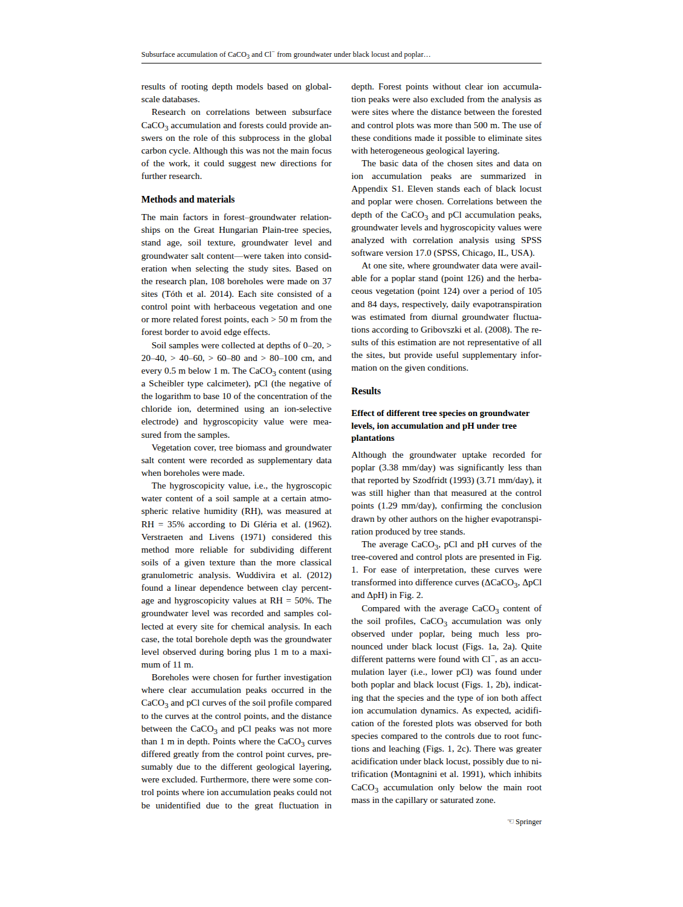Subsurface accumulation of CaCO3 and Cl− from groundwater under black locust and poplar…
results of rooting depth models based on global-scale databases.
Research on correlations between subsurface CaCO3 accumulation and forests could provide answers on the role of this subprocess in the global carbon cycle. Although this was not the main focus of the work, it could suggest new directions for further research.
Methods and materials
The main factors in forest–groundwater relationships on the Great Hungarian Plain-tree species, stand age, soil texture, groundwater level and groundwater salt content—were taken into consideration when selecting the study sites. Based on the research plan, 108 boreholes were made on 37 sites (Tóth et al. 2014). Each site consisted of a control point with herbaceous vegetation and one or more related forest points, each > 50 m from the forest border to avoid edge effects.
Soil samples were collected at depths of 0–20, > 20–40, > 40–60, > 60–80 and > 80–100 cm, and every 0.5 m below 1 m. The CaCO3 content (using a Scheibler type calcimeter), pCl (the negative of the logarithm to base 10 of the concentration of the chloride ion, determined using an ion-selective electrode) and hygroscopicity value were measured from the samples.
Vegetation cover, tree biomass and groundwater salt content were recorded as supplementary data when boreholes were made.
The hygroscopicity value, i.e., the hygroscopic water content of a soil sample at a certain atmospheric relative humidity (RH), was measured at RH = 35% according to Di Gléria et al. (1962). Verstraeten and Livens (1971) considered this method more reliable for subdividing different soils of a given texture than the more classical granulometric analysis. Wuddivira et al. (2012) found a linear dependence between clay percentage and hygroscopicity values at RH = 50%. The groundwater level was recorded and samples collected at every site for chemical analysis. In each case, the total borehole depth was the groundwater level observed during boring plus 1 m to a maximum of 11 m.
Boreholes were chosen for further investigation where clear accumulation peaks occurred in the CaCO3 and pCl curves of the soil profile compared to the curves at the control points, and the distance between the CaCO3 and pCl peaks was not more than 1 m in depth. Points where the CaCO3 curves differed greatly from the control point curves, presumably due to the different geological layering, were excluded. Furthermore, there were some control points where ion accumulation peaks could not be unidentified due to the great fluctuation in depth. Forest points without clear ion accumulation peaks were also excluded from the analysis as were sites where the distance between the forested and control plots was more than 500 m. The use of these conditions made it possible to eliminate sites with heterogeneous geological layering.
The basic data of the chosen sites and data on ion accumulation peaks are summarized in Appendix S1. Eleven stands each of black locust and poplar were chosen. Correlations between the depth of the CaCO3 and pCl accumulation peaks, groundwater levels and hygroscopicity values were analyzed with correlation analysis using SPSS software version 17.0 (SPSS, Chicago, IL, USA).
At one site, where groundwater data were available for a poplar stand (point 126) and the herbaceous vegetation (point 124) over a period of 105 and 84 days, respectively, daily evapotranspiration was estimated from diurnal groundwater fluctuations according to Gribovszki et al. (2008). The results of this estimation are not representative of all the sites, but provide useful supplementary information on the given conditions.
Results
Effect of different tree species on groundwater levels, ion accumulation and pH under tree plantations
Although the groundwater uptake recorded for poplar (3.38 mm/day) was significantly less than that reported by Szodfridt (1993) (3.71 mm/day), it was still higher than that measured at the control points (1.29 mm/day), confirming the conclusion drawn by other authors on the higher evapotranspiration produced by tree stands.
The average CaCO3, pCl and pH curves of the tree-covered and control plots are presented in Fig. 1. For ease of interpretation, these curves were transformed into difference curves (ΔCaCO3, ΔpCl and ΔpH) in Fig. 2.
Compared with the average CaCO3 content of the soil profiles, CaCO3 accumulation was only observed under poplar, being much less pronounced under black locust (Figs. 1a, 2a). Quite different patterns were found with Cl−, as an accumulation layer (i.e., lower pCl) was found under both poplar and black locust (Figs. 1, 2b), indicating that the species and the type of ion both affect ion accumulation dynamics. As expected, acidification of the forested plots was observed for both species compared to the controls due to root functions and leaching (Figs. 1, 2c). There was greater acidification under black locust, possibly due to nitrification (Montagnini et al. 1991), which inhibits CaCO3 accumulation only below the main root mass in the capillary or saturated zone.
☞Springer